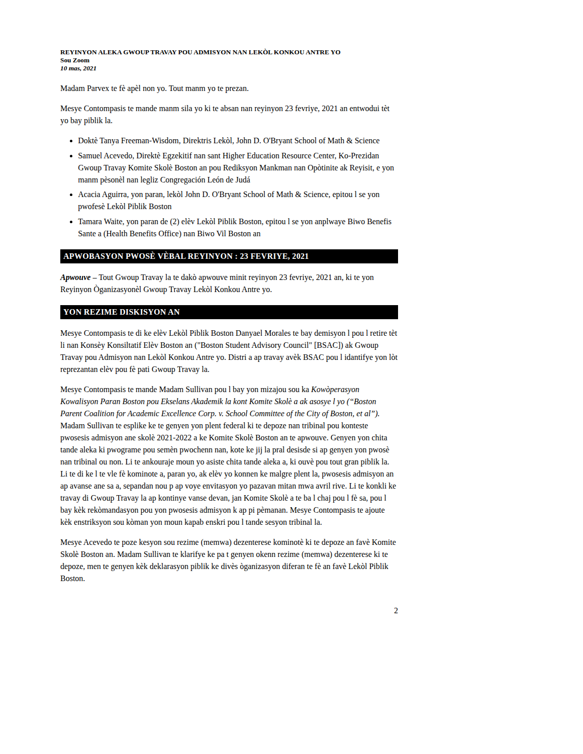REYINYON ALEKA GWOUP TRAVAY POU ADMISYON NAN LEKÒL KONKOU ANTRE YO
Sou Zoom
10 mas, 2021
Madam Parvex te fè apèl non yo. Tout manm yo te prezan.
Mesye Contompasis te mande manm sila yo ki te absan nan reyinyon 23 fevriye, 2021 an entwodui tèt yo bay piblik la.
Doktè Tanya Freeman-Wisdom, Direktris Lekòl, John D. O'Bryant School of Math & Science
Samuel Acevedo, Direktè Egzekitif nan sant Higher Education Resource Center, Ko-Prezidan Gwoup Travay Komite Skolè Boston an pou Rediksyon Mankman nan Opòtinite ak Reyisit, e yon manm pèsonèl nan legliz Congregación León de Judá
Acacia Aguirra, yon paran, lekòl John D. O'Bryant School of Math & Science, epitou l se yon pwofesè Lekòl Piblik Boston
Tamara Waite, yon paran de (2) elèv Lekòl Piblik Boston, epitou l se yon anplwaye Biwo Benefis Sante a (Health Benefits Office) nan Biwo Vil Boston an
APWOBASYON PWOSÈ VÈBAL REYINYON : 23 FEVRIYE, 2021
Apwouve – Tout Gwoup Travay la te dakò apwouve minit reyinyon 23 fevriye, 2021 an, ki te yon Reyinyon Òganizasyonèl Gwoup Travay Lekòl Konkou Antre yo.
YON REZIME DISKISYON AN
Mesye Contompasis te di ke elèv Lekòl Piblik Boston Danyael Morales te bay demisyon l pou l retire tèt li nan Konsèy Konsiltatif Elèv Boston an ("Boston Student Advisory Council" [BSAC]) ak Gwoup Travay pou Admisyon nan Lekòl Konkou Antre yo. Distri a ap travay avèk BSAC pou l idantifye yon lòt reprezantan elèv pou fè pati Gwoup Travay la.
Mesye Contompasis te mande Madam Sullivan pou l bay yon mizajou sou ka Kowòperasyon Kowalisyon Paran Boston pou Ekselans Akademik la kont Komite Skolè a ak asosye l yo (“Boston Parent Coalition for Academic Excellence Corp. v. School Committee of the City of Boston, et al”). Madam Sullivan te esplike ke te genyen yon plent federal ki te depoze nan tribinal pou konteste pwosesis admisyon ane skolè 2021-2022 a ke Komite Skolè Boston an te apwouve. Genyen yon chita tande aleka ki pwograme pou semèn pwochenn nan, kote ke jij la pral desisde si ap genyen yon pwosè nan tribinal ou non. Li te ankouraje moun yo asiste chita tande aleka a, ki ouvè pou tout gran piblik la. Li te di ke l te vle fè kominote a, paran yo, ak elèv yo konnen ke malgre plent la, pwosesis admisyon an ap avanse ane sa a, sepandan nou p ap voye envitasyon yo pazavan mitan mwa avril rive. Li te konkli ke travay di Gwoup Travay la ap kontinye vanse devan, jan Komite Skolè a te ba l chaj pou l fè sa, pou l bay kèk rekòmandasyon pou yon pwosesis admisyon k ap pi pèmanan. Mesye Contompasis te ajoute kèk enstriksyon sou kòman yon moun kapab enskri pou l tande sesyon tribinal la.
Mesye Acevedo te poze kesyon sou rezime (memwa) dezenterese kominotè ki te depoze an favè Komite Skolè Boston an. Madam Sullivan te klarifye ke pa t genyen okenn rezime (memwa) dezenterese ki te depoze, men te genyen kèk deklarasyon piblik ke divès òganizasyon diferan te fè an favè Lekòl Piblik Boston.
2